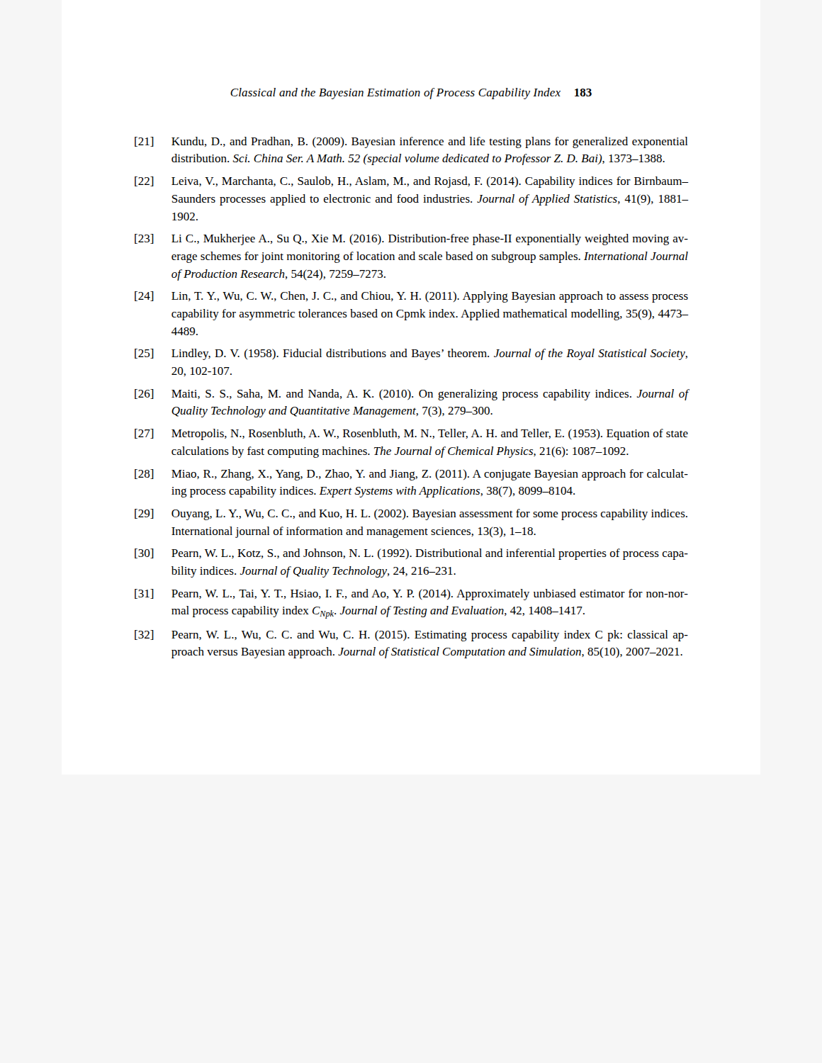Classical and the Bayesian Estimation of Process Capability Index183
[21] Kundu, D., and Pradhan, B. (2009). Bayesian inference and life testing plans for generalized exponential distribution. Sci. China Ser. A Math. 52 (special volume dedicated to Professor Z. D. Bai), 1373–1388.
[22] Leiva, V., Marchanta, C., Saulob, H., Aslam, M., and Rojasd, F. (2014). Capability indices for Birnbaum–Saunders processes applied to electronic and food industries. Journal of Applied Statistics, 41(9), 1881–1902.
[23] Li C., Mukherjee A., Su Q., Xie M. (2016). Distribution-free phase-II exponentially weighted moving average schemes for joint monitoring of location and scale based on subgroup samples. International Journal of Production Research, 54(24), 7259–7273.
[24] Lin, T. Y., Wu, C. W., Chen, J. C., and Chiou, Y. H. (2011). Applying Bayesian approach to assess process capability for asymmetric tolerances based on Cpmk index. Applied mathematical modelling, 35(9), 4473–4489.
[25] Lindley, D. V. (1958). Fiducial distributions and Bayes’ theorem. Journal of the Royal Statistical Society, 20, 102-107.
[26] Maiti, S. S., Saha, M. and Nanda, A. K. (2010). On generalizing process capability indices. Journal of Quality Technology and Quantitative Management, 7(3), 279–300.
[27] Metropolis, N., Rosenbluth, A. W., Rosenbluth, M. N., Teller, A. H. and Teller, E. (1953). Equation of state calculations by fast computing machines. The Journal of Chemical Physics, 21(6): 1087–1092.
[28] Miao, R., Zhang, X., Yang, D., Zhao, Y. and Jiang, Z. (2011). A conjugate Bayesian approach for calculating process capability indices. Expert Systems with Applications, 38(7), 8099–8104.
[29] Ouyang, L. Y., Wu, C. C., and Kuo, H. L. (2002). Bayesian assessment for some process capability indices. International journal of information and management sciences, 13(3), 1–18.
[30] Pearn, W. L., Kotz, S., and Johnson, N. L. (1992). Distributional and inferential properties of process capability indices. Journal of Quality Technology, 24, 216–231.
[31] Pearn, W. L., Tai, Y. T., Hsiao, I. F., and Ao, Y. P. (2014). Approximately unbiased estimator for non-normal process capability index CNpk. Journal of Testing and Evaluation, 42, 1408–1417.
[32] Pearn, W. L., Wu, C. C. and Wu, C. H. (2015). Estimating process capability index C pk: classical approach versus Bayesian approach. Journal of Statistical Computation and Simulation, 85(10), 2007–2021.